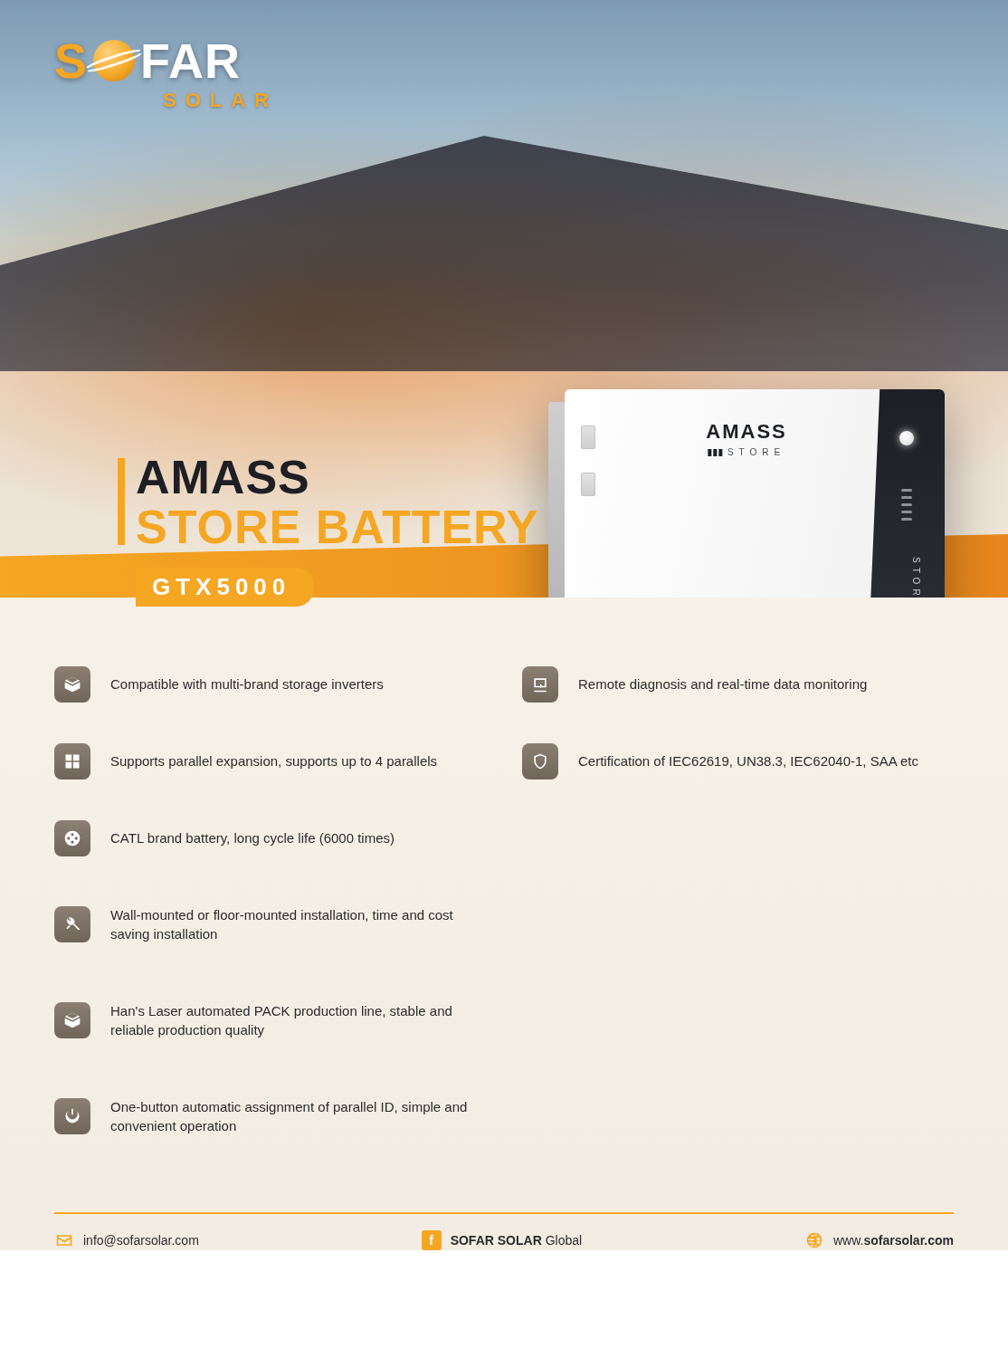S FAR
SOLAR
AMASS
STORE
Storing a green future
AMASS
STORE BATTERY
GTX5000
Compatible with multi-brand storage inverters
Remote diagnosis and real-time data monitoring
Supports parallel expansion, supports up to 4 parallels
Certification of IEC62619, UN38.3, IEC62040-1, SAA etc
CATL brand battery, long cycle life (6000 times)
Wall-mounted or floor-mounted installation, time and cost saving installation
Han's Laser automated PACK production line, stable and reliable production quality
One-button automatic assignment of parallel ID, simple and convenient operation
info@sofarsolar.com
f SOFAR SOLAR Global
www.sofarsolar.com